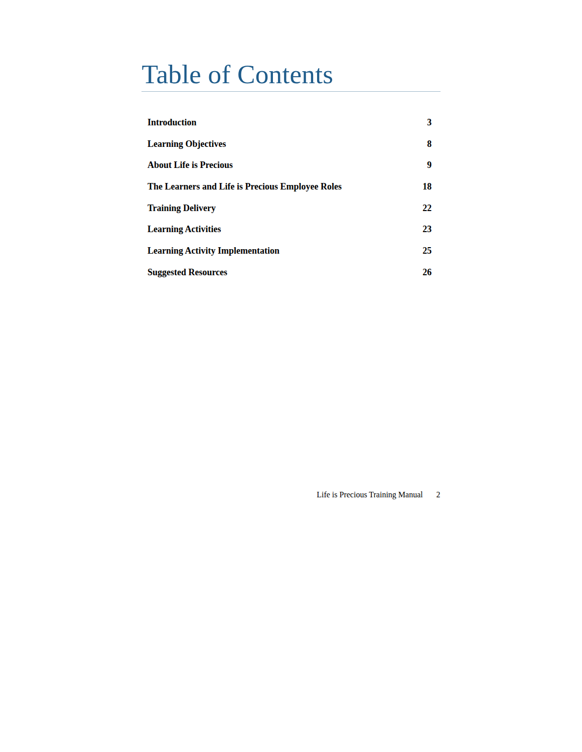Table of Contents
| Introduction | 3 |
| Learning Objectives | 8 |
| About Life is Precious | 9 |
| The Learners and Life is Precious Employee Roles | 18 |
| Training Delivery | 22 |
| Learning Activities | 23 |
| Learning Activity Implementation | 25 |
| Suggested Resources | 26 |
Life is Precious Training Manual2